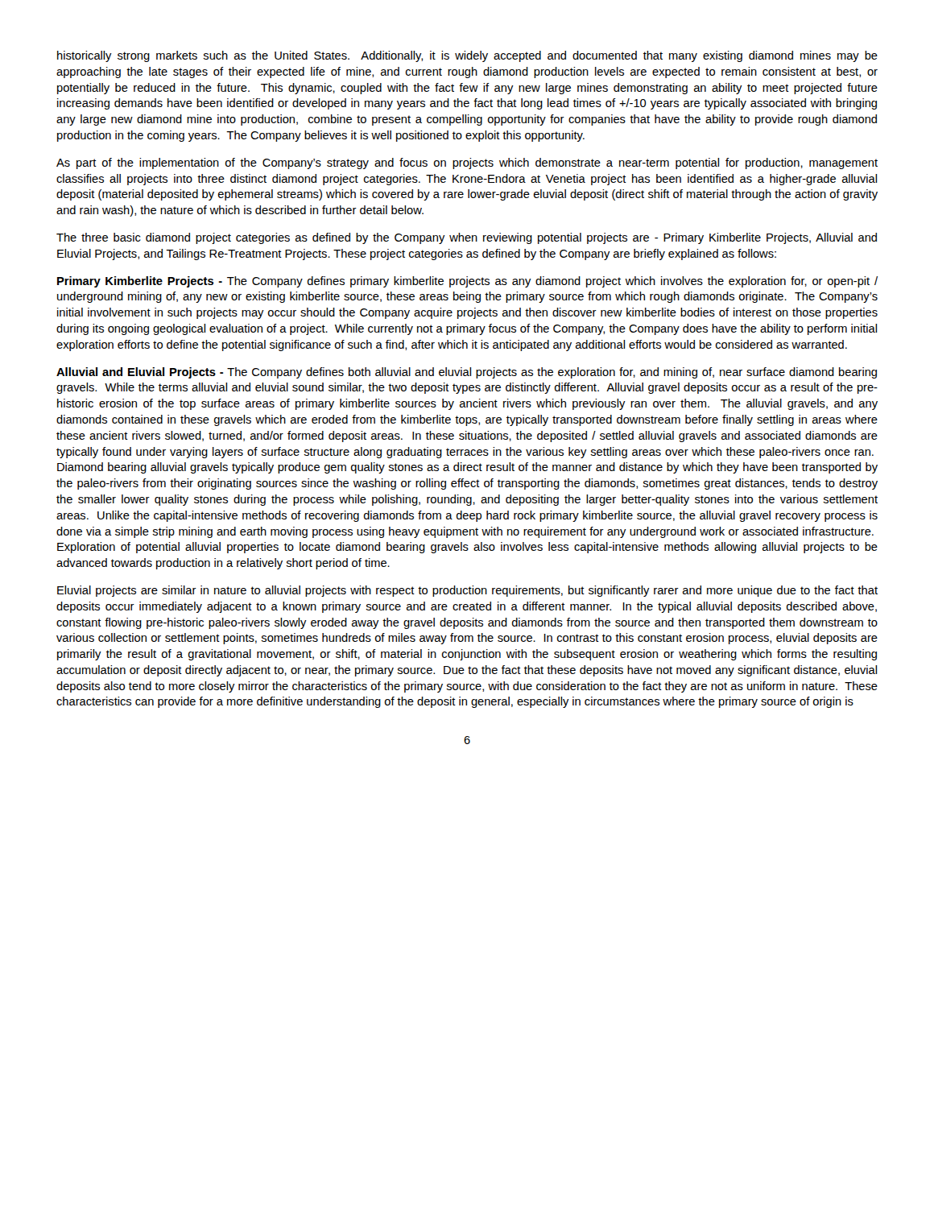historically strong markets such as the United States. Additionally, it is widely accepted and documented that many existing diamond mines may be approaching the late stages of their expected life of mine, and current rough diamond production levels are expected to remain consistent at best, or potentially be reduced in the future. This dynamic, coupled with the fact few if any new large mines demonstrating an ability to meet projected future increasing demands have been identified or developed in many years and the fact that long lead times of +/-10 years are typically associated with bringing any large new diamond mine into production, combine to present a compelling opportunity for companies that have the ability to provide rough diamond production in the coming years. The Company believes it is well positioned to exploit this opportunity.
As part of the implementation of the Company’s strategy and focus on projects which demonstrate a near-term potential for production, management classifies all projects into three distinct diamond project categories. The Krone-Endora at Venetia project has been identified as a higher-grade alluvial deposit (material deposited by ephemeral streams) which is covered by a rare lower-grade eluvial deposit (direct shift of material through the action of gravity and rain wash), the nature of which is described in further detail below.
The three basic diamond project categories as defined by the Company when reviewing potential projects are - Primary Kimberlite Projects, Alluvial and Eluvial Projects, and Tailings Re-Treatment Projects. These project categories as defined by the Company are briefly explained as follows:
Primary Kimberlite Projects - The Company defines primary kimberlite projects as any diamond project which involves the exploration for, or open-pit / underground mining of, any new or existing kimberlite source, these areas being the primary source from which rough diamonds originate. The Company’s initial involvement in such projects may occur should the Company acquire projects and then discover new kimberlite bodies of interest on those properties during its ongoing geological evaluation of a project. While currently not a primary focus of the Company, the Company does have the ability to perform initial exploration efforts to define the potential significance of such a find, after which it is anticipated any additional efforts would be considered as warranted.
Alluvial and Eluvial Projects - The Company defines both alluvial and eluvial projects as the exploration for, and mining of, near surface diamond bearing gravels. While the terms alluvial and eluvial sound similar, the two deposit types are distinctly different. Alluvial gravel deposits occur as a result of the pre-historic erosion of the top surface areas of primary kimberlite sources by ancient rivers which previously ran over them. The alluvial gravels, and any diamonds contained in these gravels which are eroded from the kimberlite tops, are typically transported downstream before finally settling in areas where these ancient rivers slowed, turned, and/or formed deposit areas. In these situations, the deposited / settled alluvial gravels and associated diamonds are typically found under varying layers of surface structure along graduating terraces in the various key settling areas over which these paleo-rivers once ran. Diamond bearing alluvial gravels typically produce gem quality stones as a direct result of the manner and distance by which they have been transported by the paleo-rivers from their originating sources since the washing or rolling effect of transporting the diamonds, sometimes great distances, tends to destroy the smaller lower quality stones during the process while polishing, rounding, and depositing the larger better-quality stones into the various settlement areas. Unlike the capital-intensive methods of recovering diamonds from a deep hard rock primary kimberlite source, the alluvial gravel recovery process is done via a simple strip mining and earth moving process using heavy equipment with no requirement for any underground work or associated infrastructure. Exploration of potential alluvial properties to locate diamond bearing gravels also involves less capital-intensive methods allowing alluvial projects to be advanced towards production in a relatively short period of time.
Eluvial projects are similar in nature to alluvial projects with respect to production requirements, but significantly rarer and more unique due to the fact that deposits occur immediately adjacent to a known primary source and are created in a different manner. In the typical alluvial deposits described above, constant flowing pre-historic paleo-rivers slowly eroded away the gravel deposits and diamonds from the source and then transported them downstream to various collection or settlement points, sometimes hundreds of miles away from the source. In contrast to this constant erosion process, eluvial deposits are primarily the result of a gravitational movement, or shift, of material in conjunction with the subsequent erosion or weathering which forms the resulting accumulation or deposit directly adjacent to, or near, the primary source. Due to the fact that these deposits have not moved any significant distance, eluvial deposits also tend to more closely mirror the characteristics of the primary source, with due consideration to the fact they are not as uniform in nature. These characteristics can provide for a more definitive understanding of the deposit in general, especially in circumstances where the primary source of origin is
6